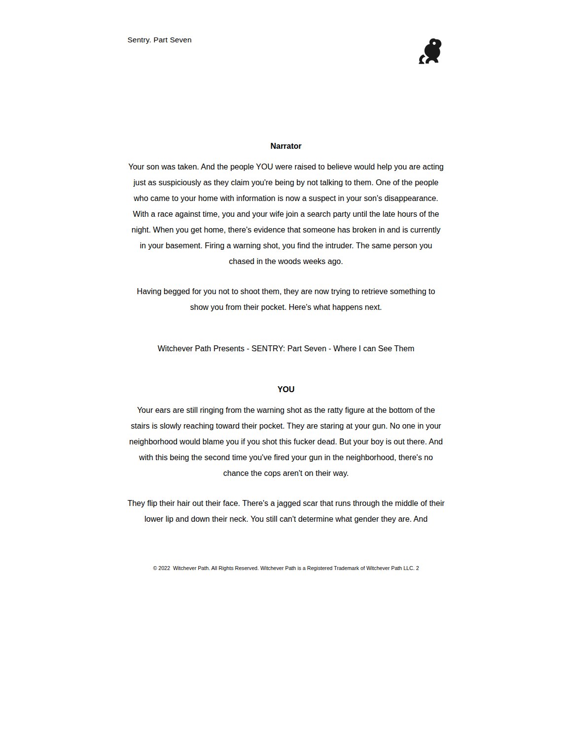Sentry. Part Seven
Narrator
Your son was taken. And the people YOU were raised to believe would help you are acting just as suspiciously as they claim you're being by not talking to them. One of the people who came to your home with information is now a suspect in your son's disappearance. With a race against time, you and your wife join a search party until the late hours of the night. When you get home, there's evidence that someone has broken in and is currently in your basement. Firing a warning shot, you find the intruder. The same person you chased in the woods weeks ago.
Having begged for you not to shoot them, they are now trying to retrieve something to show you from their pocket. Here's what happens next.
Witchever Path Presents - SENTRY: Part Seven - Where I can See Them
YOU
Your ears are still ringing from the warning shot as the ratty figure at the bottom of the stairs is slowly reaching toward their pocket. They are staring at your gun. No one in your neighborhood would blame you if you shot this fucker dead. But your boy is out there. And with this being the second time you've fired your gun in the neighborhood, there's no chance the cops aren't on their way.
They flip their hair out their face. There's a jagged scar that runs through the middle of their lower lip and down their neck. You still can't determine what gender they are. And
© 2022 Witchever Path. All Rights Reserved. Witchever Path is a Registered Trademark of Witchever Path LLC. 2